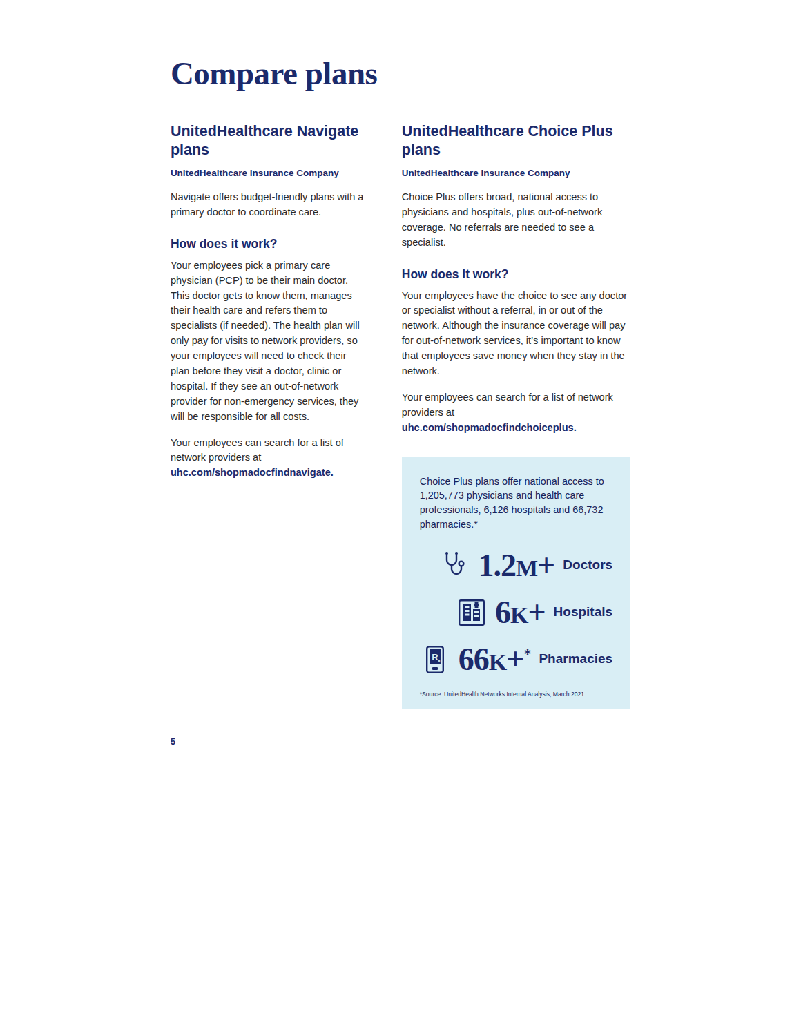Compare plans
UnitedHealthcare Navigate plans
UnitedHealthcare Insurance Company
Navigate offers budget-friendly plans with a primary doctor to coordinate care.
How does it work?
Your employees pick a primary care physician (PCP) to be their main doctor. This doctor gets to know them, manages their health care and refers them to specialists (if needed). The health plan will only pay for visits to network providers, so your employees will need to check their plan before they visit a doctor, clinic or hospital. If they see an out-of-network provider for non-emergency services, they will be responsible for all costs.
Your employees can search for a list of network providers at uhc.com/shopmadocfindnavigate.
UnitedHealthcare Choice Plus plans
UnitedHealthcare Insurance Company
Choice Plus offers broad, national access to physicians and hospitals, plus out-of-network coverage. No referrals are needed to see a specialist.
How does it work?
Your employees have the choice to see any doctor or specialist without a referral, in or out of the network. Although the insurance coverage will pay for out-of-network services, it’s important to know that employees save money when they stay in the network.
Your employees can search for a list of network providers at uhc.com/shopmadocfindchoiceplus.
Choice Plus plans offer national access to 1,205,773 physicians and health care professionals, 6,126 hospitals and 66,732 pharmacies.*
1.2M+ Doctors
6K+ Hospitals
R x 66K+* Pharmacies
*Source: UnitedHealth Networks Internal Analysis, March 2021.
5